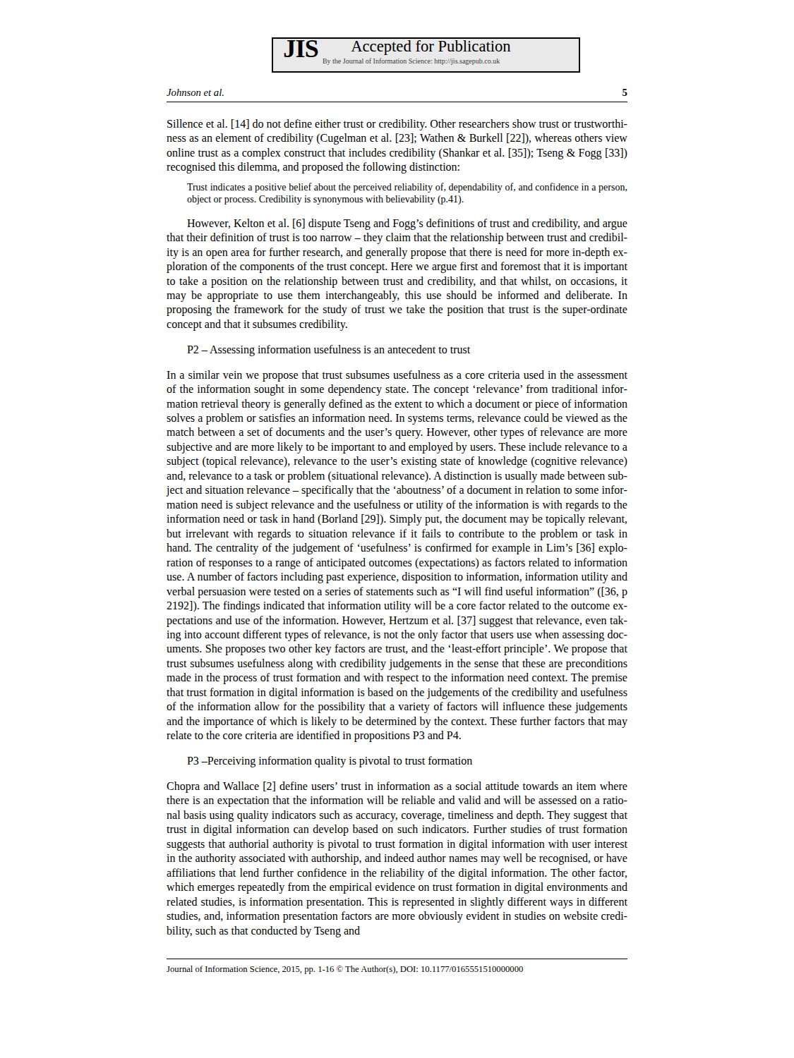JIS
Accepted for Publication
By the Journal of Information Science: http://jis.sagepub.co.uk
Johnson et al.
5
Sillence et al. [14] do not define either trust or credibility. Other researchers show trust or trustworthiness as an element of credibility (Cugelman et al. [23]; Wathen & Burkell [22]), whereas others view online trust as a complex construct that includes credibility (Shankar et al. [35]); Tseng & Fogg [33]) recognised this dilemma, and proposed the following distinction:
Trust indicates a positive belief about the perceived reliability of, dependability of, and confidence in a person, object or process. Credibility is synonymous with believability (p.41).
However, Kelton et al. [6] dispute Tseng and Fogg’s definitions of trust and credibility, and argue that their definition of trust is too narrow – they claim that the relationship between trust and credibility is an open area for further research, and generally propose that there is need for more in-depth exploration of the components of the trust concept. Here we argue first and foremost that it is important to take a position on the relationship between trust and credibility, and that whilst, on occasions, it may be appropriate to use them interchangeably, this use should be informed and deliberate. In proposing the framework for the study of trust we take the position that trust is the super-ordinate concept and that it subsumes credibility.
P2 – Assessing information usefulness is an antecedent to trust
In a similar vein we propose that trust subsumes usefulness as a core criteria used in the assessment of the information sought in some dependency state. The concept ‘relevance’ from traditional information retrieval theory is generally defined as the extent to which a document or piece of information solves a problem or satisfies an information need. In systems terms, relevance could be viewed as the match between a set of documents and the user’s query. However, other types of relevance are more subjective and are more likely to be important to and employed by users. These include relevance to a subject (topical relevance), relevance to the user’s existing state of knowledge (cognitive relevance) and, relevance to a task or problem (situational relevance). A distinction is usually made between subject and situation relevance – specifically that the ‘aboutness’ of a document in relation to some information need is subject relevance and the usefulness or utility of the information is with regards to the information need or task in hand (Borland [29]). Simply put, the document may be topically relevant, but irrelevant with regards to situation relevance if it fails to contribute to the problem or task in hand. The centrality of the judgement of ‘usefulness’ is confirmed for example in Lim’s [36] exploration of responses to a range of anticipated outcomes (expectations) as factors related to information use. A number of factors including past experience, disposition to information, information utility and verbal persuasion were tested on a series of statements such as “I will find useful information” ([36, p 2192]). The findings indicated that information utility will be a core factor related to the outcome expectations and use of the information. However, Hertzum et al. [37] suggest that relevance, even taking into account different types of relevance, is not the only factor that users use when assessing documents. She proposes two other key factors are trust, and the ‘least-effort principle’. We propose that trust subsumes usefulness along with credibility judgements in the sense that these are preconditions made in the process of trust formation and with respect to the information need context. The premise that trust formation in digital information is based on the judgements of the credibility and usefulness of the information allow for the possibility that a variety of factors will influence these judgements and the importance of which is likely to be determined by the context. These further factors that may relate to the core criteria are identified in propositions P3 and P4.
P3 –Perceiving information quality is pivotal to trust formation
Chopra and Wallace [2] define users’ trust in information as a social attitude towards an item where there is an expectation that the information will be reliable and valid and will be assessed on a rational basis using quality indicators such as accuracy, coverage, timeliness and depth. They suggest that trust in digital information can develop based on such indicators. Further studies of trust formation suggests that authorial authority is pivotal to trust formation in digital information with user interest in the authority associated with authorship, and indeed author names may well be recognised, or have affiliations that lend further confidence in the reliability of the digital information. The other factor, which emerges repeatedly from the empirical evidence on trust formation in digital environments and related studies, is information presentation. This is represented in slightly different ways in different studies, and, information presentation factors are more obviously evident in studies on website credibility, such as that conducted by Tseng and
Journal of Information Science, 2015, pp. 1-16 © The Author(s), DOI: 10.1177/0165551510000000